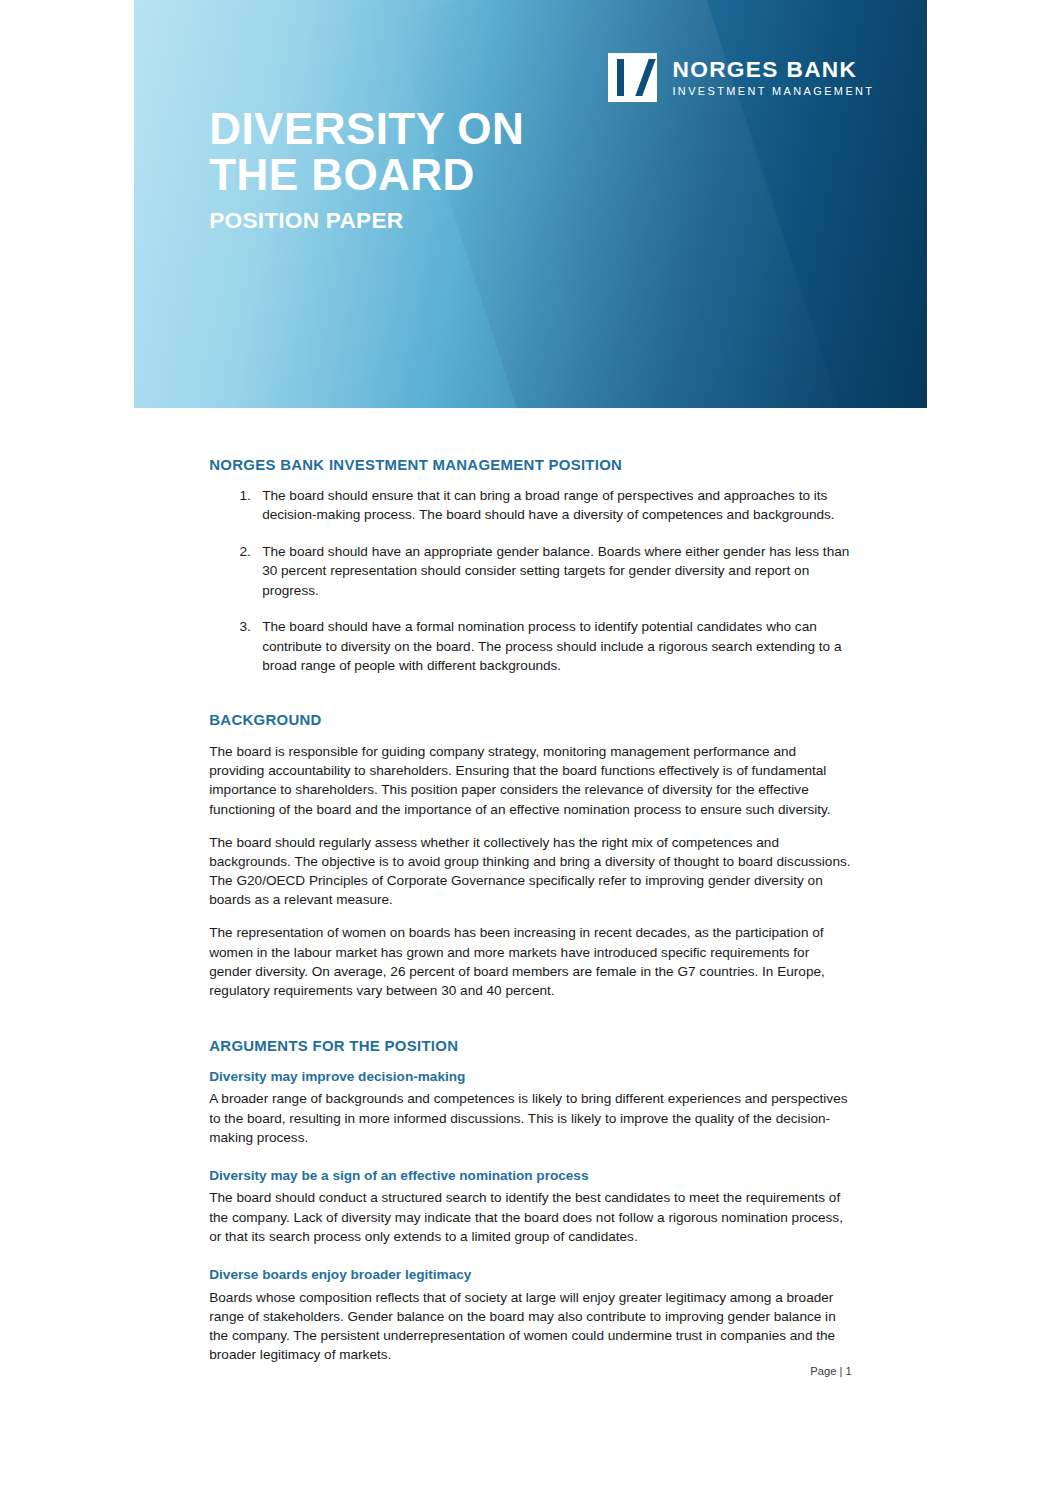NORGES BANK
INVESTMENT MANAGEMENT
DIVERSITY ON
THE BOARD
POSITION PAPER
NORGES BANK INVESTMENT MANAGEMENT POSITION
The board should ensure that it can bring a broad range of perspectives and approaches to its decision-making process. The board should have a diversity of competences and backgrounds.
The board should have an appropriate gender balance. Boards where either gender has less than 30 percent representation should consider setting targets for gender diversity and report on progress.
The board should have a formal nomination process to identify potential candidates who can contribute to diversity on the board. The process should include a rigorous search extending to a broad range of people with different backgrounds.
BACKGROUND
The board is responsible for guiding company strategy, monitoring management performance and providing accountability to shareholders. Ensuring that the board functions effectively is of fundamental importance to shareholders. This position paper considers the relevance of diversity for the effective functioning of the board and the importance of an effective nomination process to ensure such diversity.
The board should regularly assess whether it collectively has the right mix of competences and backgrounds. The objective is to avoid group thinking and bring a diversity of thought to board discussions. The G20/OECD Principles of Corporate Governance specifically refer to improving gender diversity on boards as a relevant measure.
The representation of women on boards has been increasing in recent decades, as the participation of women in the labour market has grown and more markets have introduced specific requirements for gender diversity. On average, 26 percent of board members are female in the G7 countries. In Europe, regulatory requirements vary between 30 and 40 percent.
ARGUMENTS FOR THE POSITION
Diversity may improve decision-making
A broader range of backgrounds and competences is likely to bring different experiences and perspectives to the board, resulting in more informed discussions. This is likely to improve the quality of the decision-making process.
Diversity may be a sign of an effective nomination process
The board should conduct a structured search to identify the best candidates to meet the requirements of the company. Lack of diversity may indicate that the board does not follow a rigorous nomination process, or that its search process only extends to a limited group of candidates.
Diverse boards enjoy broader legitimacy
Boards whose composition reflects that of society at large will enjoy greater legitimacy among a broader range of stakeholders. Gender balance on the board may also contribute to improving gender balance in the company. The persistent underrepresentation of women could undermine trust in companies and the broader legitimacy of markets.
Page | 1